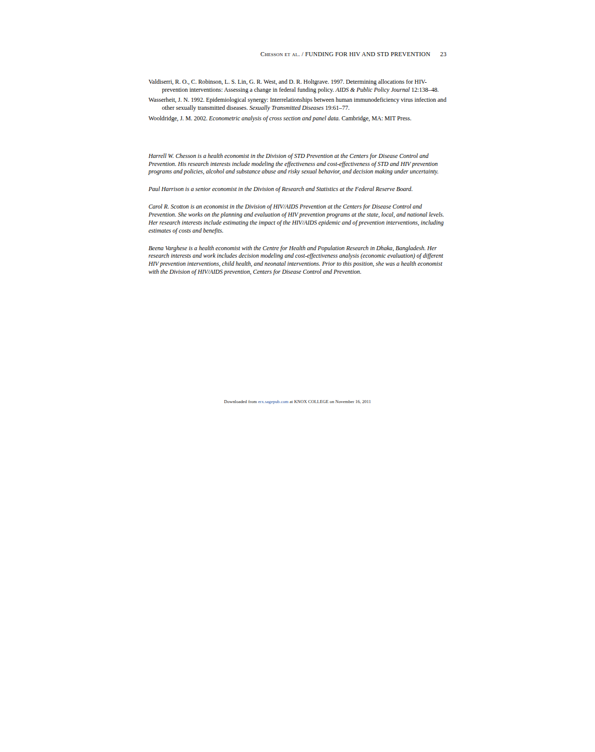Chesson et al. / FUNDING FOR HIV AND STD PREVENTION23
Valdiserri, R. O., C. Robinson, L. S. Lin, G. R. West, and D. R. Holtgrave. 1997. Determining allocations for HIV-prevention interventions: Assessing a change in federal funding policy. AIDS & Public Policy Journal 12:138–48.
Wasserheit, J. N. 1992. Epidemiological synergy: Interrelationships between human immunodeficiency virus infection and other sexually transmitted diseases. Sexually Transmitted Diseases 19:61–77.
Wooldridge, J. M. 2002. Econometric analysis of cross section and panel data. Cambridge, MA: MIT Press.
Harrell W. Chesson is a health economist in the Division of STD Prevention at the Centers for Disease Control and Prevention. His research interests include modeling the effectiveness and cost-effectiveness of STD and HIV prevention programs and policies, alcohol and substance abuse and risky sexual behavior, and decision making under uncertainty.
Paul Harrison is a senior economist in the Division of Research and Statistics at the Federal Reserve Board.
Carol R. Scotton is an economist in the Division of HIV/AIDS Prevention at the Centers for Disease Control and Prevention. She works on the planning and evaluation of HIV prevention programs at the state, local, and national levels. Her research interests include estimating the impact of the HIV/AIDS epidemic and of prevention interventions, including estimates of costs and benefits.
Beena Varghese is a health economist with the Centre for Health and Population Research in Dhaka, Bangladesh. Her research interests and work includes decision modeling and cost-effectiveness analysis (economic evaluation) of different HIV prevention interventions, child health, and neonatal interventions. Prior to this position, she was a health economist with the Division of HIV/AIDS prevention, Centers for Disease Control and Prevention.
Downloaded from erx.sagepub.com at KNOX COLLEGE on November 16, 2011